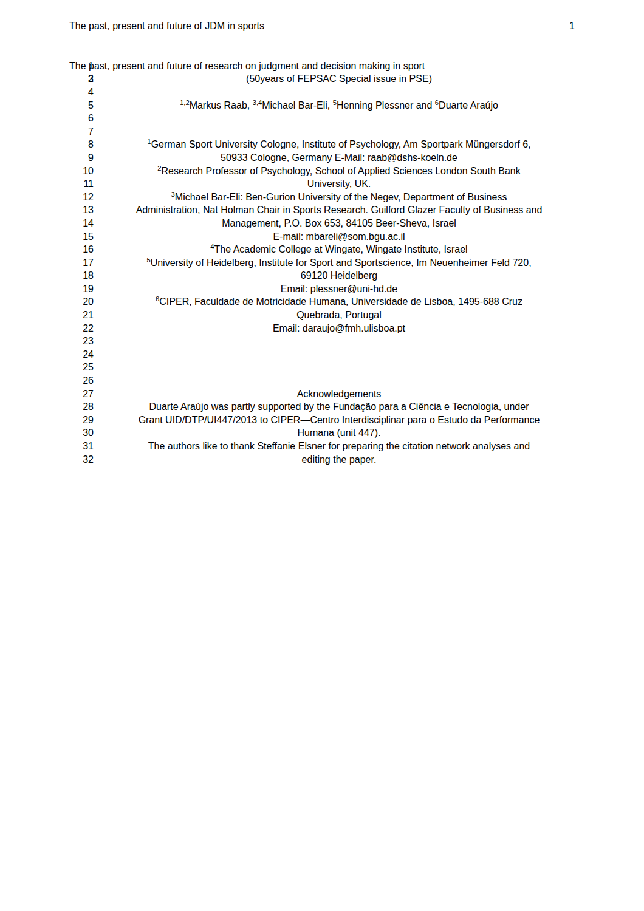The past, present and future of JDM in sports 1
The past, present and future of research on judgment and decision making in sport
(50years of FEPSAC Special issue in PSE)
1,2Markus Raab, 3,4Michael Bar-Eli, 5Henning Plessner and 6Duarte Araújo
1German Sport University Cologne, Institute of Psychology, Am Sportpark Müngersdorf 6,
50933 Cologne, Germany E-Mail: raab@dshs-koeln.de
2Research Professor of Psychology, School of Applied Sciences London South Bank
University, UK.
3Michael Bar-Eli: Ben-Gurion University of the Negev, Department of Business
Administration, Nat Holman Chair in Sports Research. Guilford Glazer Faculty of Business and
Management, P.O. Box 653, 84105 Beer-Sheva, Israel
E-mail: mbareli@som.bgu.ac.il
4The Academic College at Wingate, Wingate Institute, Israel
5University of Heidelberg, Institute for Sport and Sportscience, Im Neuenheimer Feld 720,
69120 Heidelberg
Email: plessner@uni-hd.de
6CIPER, Faculdade de Motricidade Humana, Universidade de Lisboa, 1495-688 Cruz
Quebrada, Portugal
Email: daraujo@fmh.ulisboa.pt
Acknowledgements
Duarte Araújo was partly supported by the Fundação para a Ciência e Tecnologia, under
Grant UID/DTP/UI447/2013 to CIPER—Centro Interdisciplinar para o Estudo da Performance
Humana (unit 447).
The authors like to thank Steffanie Elsner for preparing the citation network analyses and
editing the paper.